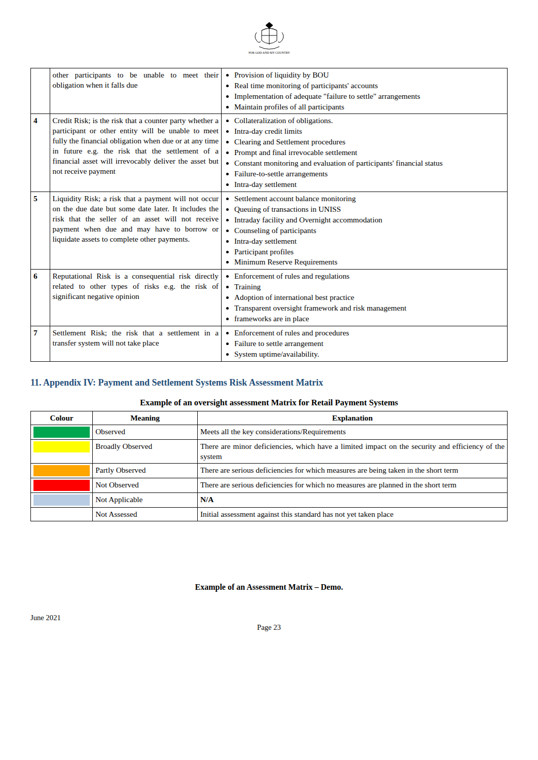FOR GOD AND MY COUNTRY
| | other participants to be unable to meet their obligation when it falls due | Provision of liquidity by BOU Real time monitoring of participants' accounts Implementation of adequate "failure to settle" arrangements Maintain profiles of all participants |
| 4 | Credit Risk; is the risk that a counter party whether a participant or other entity will be unable to meet fully the financial obligation when due or at any time in future e.g. the risk that the settlement of a financial asset will irrevocably deliver the asset but not receive payment | Collateralization of obligations. Intra-day credit limits Clearing and Settlement procedures Prompt and final irrevocable settlement Constant monitoring and evaluation of participants' financial status Failure-to-settle arrangements Intra-day settlement |
| 5 | Liquidity Risk; a risk that a payment will not occur on the due date but some date later. It includes the risk that the seller of an asset will not receive payment when due and may have to borrow or liquidate assets to complete other payments. | Settlement account balance monitoring Queuing of transactions in UNISS Intraday facility and Overnight accommodation Counseling of participants Intra-day settlement Participant profiles Minimum Reserve Requirements |
| 6 | Reputational Risk is a consequential risk directly related to other types of risks e.g. the risk of significant negative opinion | Enforcement of rules and regulations Training Adoption of international best practice Transparent oversight framework and risk management frameworks are in place |
| 7 | Settlement Risk; the risk that a settlement in a transfer system will not take place | Enforcement of rules and procedures Failure to settle arrangement System uptime/availability. |
11. Appendix IV: Payment and Settlement Systems Risk Assessment Matrix
Example of an oversight assessment Matrix for Retail Payment Systems
| Colour | Meaning | Explanation |
| --- | --- | --- |
| | Observed | Meets all the key considerations/Requirements |
| | Broadly Observed | There are minor deficiencies, which have a limited impact on the security and efficiency of the system |
| | Partly Observed | There are serious deficiencies for which measures are being taken in the short term |
| | Not Observed | There are serious deficiencies for which no measures are planned in the short term |
| | Not Applicable | N/A |
| | Not Assessed | Initial assessment against this standard has not yet taken place |
Example of an Assessment Matrix – Demo.
June 2021
Page 23